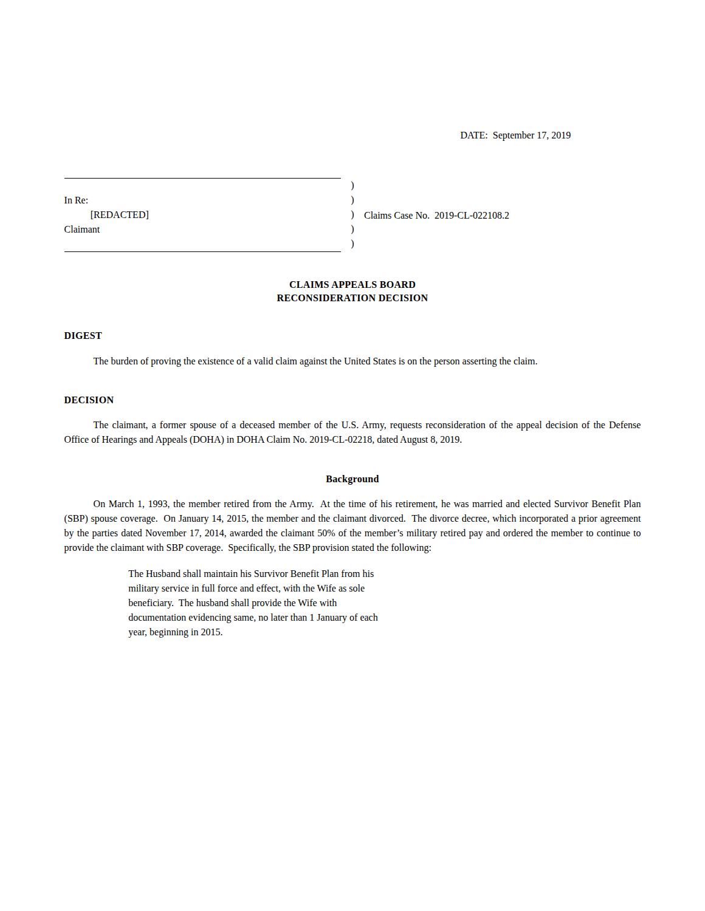DATE: September 17, 2019
| In Re: [REDACTED] Claimant | ) ) ) ) ) | Claims Case No. 2019-CL-022108.2 |
CLAIMS APPEALS BOARD
RECONSIDERATION DECISION
DIGEST
The burden of proving the existence of a valid claim against the United States is on the person asserting the claim.
DECISION
The claimant, a former spouse of a deceased member of the U.S. Army, requests reconsideration of the appeal decision of the Defense Office of Hearings and Appeals (DOHA) in DOHA Claim No. 2019-CL-02218, dated August 8, 2019.
Background
On March 1, 1993, the member retired from the Army. At the time of his retirement, he was married and elected Survivor Benefit Plan (SBP) spouse coverage. On January 14, 2015, the member and the claimant divorced. The divorce decree, which incorporated a prior agreement by the parties dated November 17, 2014, awarded the claimant 50% of the member’s military retired pay and ordered the member to continue to provide the claimant with SBP coverage. Specifically, the SBP provision stated the following:
The Husband shall maintain his Survivor Benefit Plan from his military service in full force and effect, with the Wife as sole beneficiary. The husband shall provide the Wife with documentation evidencing same, no later than 1 January of each year, beginning in 2015.